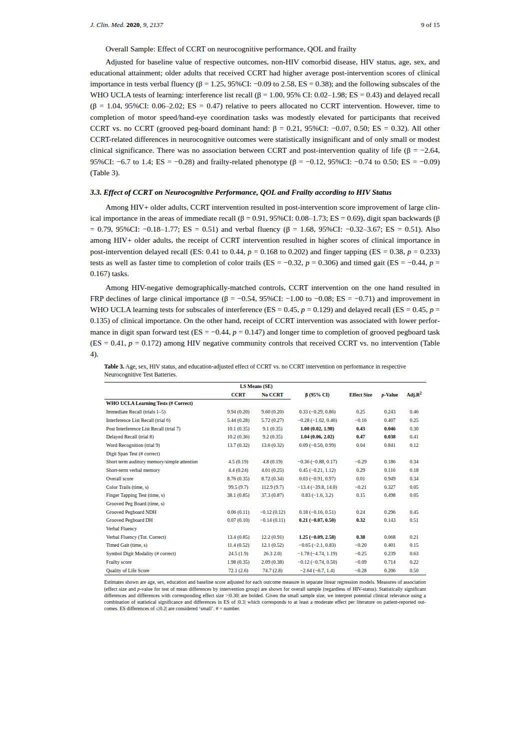J. Clin. Med. 2020, 9, 2137
9 of 15
Overall Sample: Effect of CCRT on neurocognitive performance, QOL and frailty
Adjusted for baseline value of respective outcomes, non-HIV comorbid disease, HIV status, age, sex, and educational attainment; older adults that received CCRT had higher average post-intervention scores of clinical importance in tests verbal fluency (β = 1.25, 95%CI: −0.09 to 2.58, ES = 0.38); and the following subscales of the WHO UCLA tests of learning: interference list recall (β = 1.00, 95% CI: 0.02–1.98; ES = 0.43) and delayed recall (β = 1.04, 95%CI: 0.06–2.02; ES = 0.47) relative to peers allocated no CCRT intervention. However, time to completion of motor speed/hand-eye coordination tasks was modestly elevated for participants that received CCRT vs. no CCRT (grooved peg-board dominant hand: β = 0.21, 95%CI: −0.07, 0.50; ES = 0.32). All other CCRT-related differences in neurocognitive outcomes were statistically insignificant and of only small or modest clinical significance. There was no association between CCRT and post-intervention quality of life (β = −2.64, 95%CI: −6.7 to 1.4; ES = −0.28) and frailty-related phenotype (β = −0.12, 95%CI: −0.74 to 0.50; ES = −0.09) (Table 3).
3.3. Effect of CCRT on Neurocognitive Performance, QOL and Frailty according to HIV Status
Among HIV+ older adults, CCRT intervention resulted in post-intervention score improvement of large clinical importance in the areas of immediate recall (β = 0.91, 95%CI: 0.08–1.73; ES = 0.69), digit span backwards (β = 0.79, 95%CI: −0.18–1.77; ES = 0.51) and verbal fluency (β = 1.68, 95%CI: −0.32–3.67; ES = 0.51). Also among HIV+ older adults, the receipt of CCRT intervention resulted in higher scores of clinical importance in post-intervention delayed recall (ES: 0.41 to 0.44, p = 0.168 to 0.202) and finger tapping (ES = 0.38, p = 0.233) tests as well as faster time to completion of color trails (ES = −0.32, p = 0.306) and timed gait (ES = −0.44, p = 0.167) tasks.
Among HIV-negative demographically-matched controls, CCRT intervention on the one hand resulted in FRP declines of large clinical importance (β = −0.54, 95%CI: −1.00 to −0.08; ES = −0.71) and improvement in WHO UCLA learning tests for subscales of interference (ES = 0.45, p = 0.129) and delayed recall (ES = 0.45, p = 0.135) of clinical importance. On the other hand, receipt of CCRT intervention was associated with lower performance in digit span forward test (ES = −0.44, p = 0.147) and longer time to completion of grooved pegboard task (ES = 0.41, p = 0.172) among HIV negative community controls that received CCRT vs. no intervention (Table 4).
Table 3. Age, sex, HIV status, and education-adjusted effect of CCRT vs. no CCRT intervention on performance in respective Neurocognitive Test Batteries.
| | LS Means (SE) | β (95% CI) | Effect Size | p -Value | Adj.R 2 |
| --- | --- | --- | --- | --- | --- |
| | CCRT | No CCRT |
| WHO UCLA Learning Tests (# Correct) |
| Immediate Recall (trials 1–5) | 9.94 (0.20) | 9.60 (0.20) | 0.33 (−0.29, 0.86) | 0.25 | 0.243 | 0.46 |
| Interference List Recall (trial 6) | 5.44 (0.28) | 5.72 (0.27) | −0.28 (−1.02, 0.46) | −0.16 | 0.407 | 0.25 |
| Post Interference List Recall (trial 7) | 10.1 (0.35) | 9.1 (0.35) | 1.00 (0.02, 1.98) | 0.43 | 0.046 | 0.30 |
| Delayed Recall (trial 8) | 10.2 (0.36) | 9.2 (0.35) | 1.04 (0.06, 2.02) | 0.47 | 0.038 | 0.41 |
| Word Recognition (trial 9) | 13.7 (0.32) | 13.6 (0.32) | 0.09 (−0.50, 0.99) | 0.04 | 0.841 | 0.12 |
| Digit Span Test (# correct) | | | | | | |
| Short term auditory memory/simple attention | 4.5 (0.19) | 4.8 (0.19) | −0.36 (−0.88, 0.17) | −0.29 | 0.186 | 0.34 |
| Short-term verbal memory | 4.4 (0.24) | 4.01 (0.25) | 0.45 (−0.21, 1.12) | 0.29 | 0.116 | 0.18 |
| Overall score | 8.76 (0.35) | 8.72 (0.34) | 0.03 (−0.91, 0.97) | 0.01 | 0.949 | 0.34 |
| Color Trails (time, s) | 99.5 (9.7) | 112.9 (9.7) | −13.4 (−39.8, 14.0) | −0.21 | 0.327 | 0.05 |
| Finger Tapping Test (time, s) | 38.1 (0.85) | 37.3 (0.87) | 0.83 (−1.6, 3.2) | 0.15 | 0.498 | 0.05 |
| Grooved Peg Board (time, s) | | | | | | |
| Grooved Pegboard NDH | 0.06 (0.11) | −0.12 (0.12) | 0.18 (−0.16, 0.51) | 0.24 | 0.296 | 0.45 |
| Grooved Pegboard DH | 0.07 (0.10) | −0.14 (0.11) | 0.21 (−0.07, 0.50) | 0.32 | 0.143 | 0.51 |
| Verbal Fluency | | | | | | |
| Verbal Fluency (Tot. Correct) | 13.4 (0.85) | 12.2 (0.91) | 1.25 (−0.09, 2.58) | 0.38 | 0.068 | 0.21 |
| Timed Gait (time, s) | 11.4 (0.52) | 12.1 (0.52) | −0.65 (−2.1, 0.83) | −0.20 | 0.401 | 0.15 |
| Symbol Digit Modality (# correct) | 24.5 (1.9) | 26.3 2.0) | −1.78 (−4.74, 1.19) | −0.25 | 0.239 | 0.63 |
| Frailty score | 1.98 (0.35) | 2.09 (0.38) | −0.12 (−0.74, 0.50) | −0.09 | 0.714 | 0.22 |
| Quality of Life Score | 72.1 (2.6) | 74.7 (2.8) | −2.64 (−6.7, 1.4) | −0.28 | 0.206 | 0.50 |
Estimates shown are age, sex, education and baseline score adjusted for each outcome measure in separate linear regression models. Measures of association (effect size and p-value for test of mean differences by intervention group) are shown for overall sample (regardless of HIV-status). Statistically significant differences and differences with corresponding effect size >|0.30| are bolded. Given the small sample size, we interpret potential clinical relevance using a combination of statistical significance and differences in ES of |0.3| which corresponds to at least a moderate effect per literature on patient-reported outcomes. ES differences of ≤|0.2| are considered ‘small’. # = number.